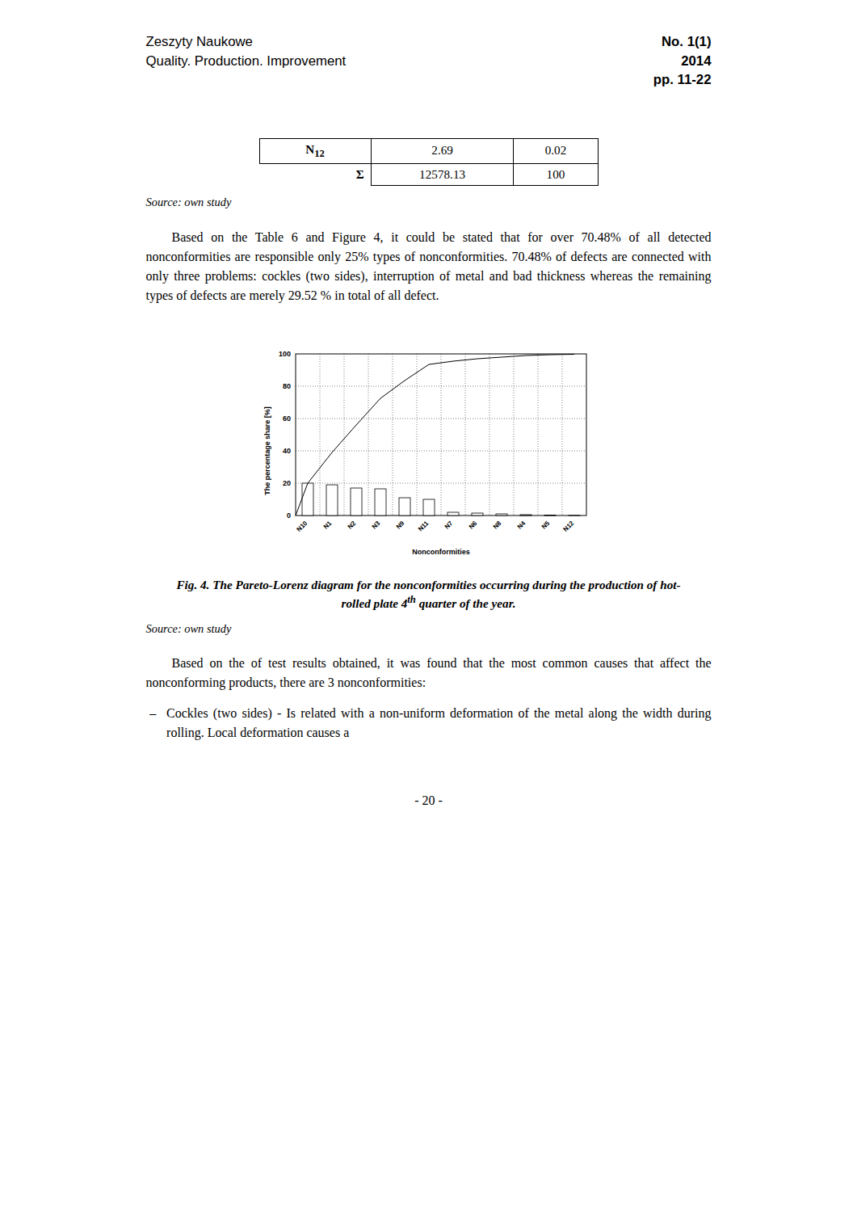Zeszyty Naukowe
Quality. Production. Improvement
No. 1(1)
2014
pp. 11-22
| N 12 | 2.69 | 0.02 |
| Σ | 12578.13 | 100 |
Source: own study
Based on the Table 6 and Figure 4, it could be stated that for over 70.48% of all detected nonconformities are responsible only 25% types of nonconformities. 70.48% of defects are connected with only three problems: cockles (two sides), interruption of metal and bad thickness whereas the remaining types of defects are merely 29.52 % in total of all defect.
The percentage share [%] 100 80 60 40 20 0 N10 N1 N2 N3 N9 N11 N7 N6 N8 N4 N5 N12 Nonconformities
Fig. 4. The Pareto-Lorenz diagram for the nonconformities occurring during the production of hot-rolled plate 4th quarter of the year.
Source: own study
Based on the of test results obtained, it was found that the most common causes that affect the nonconforming products, there are 3 nonconformities:
Cockles (two sides) - Is related with a non-uniform deformation of the metal along the width during rolling. Local deformation causes a
- 20 -